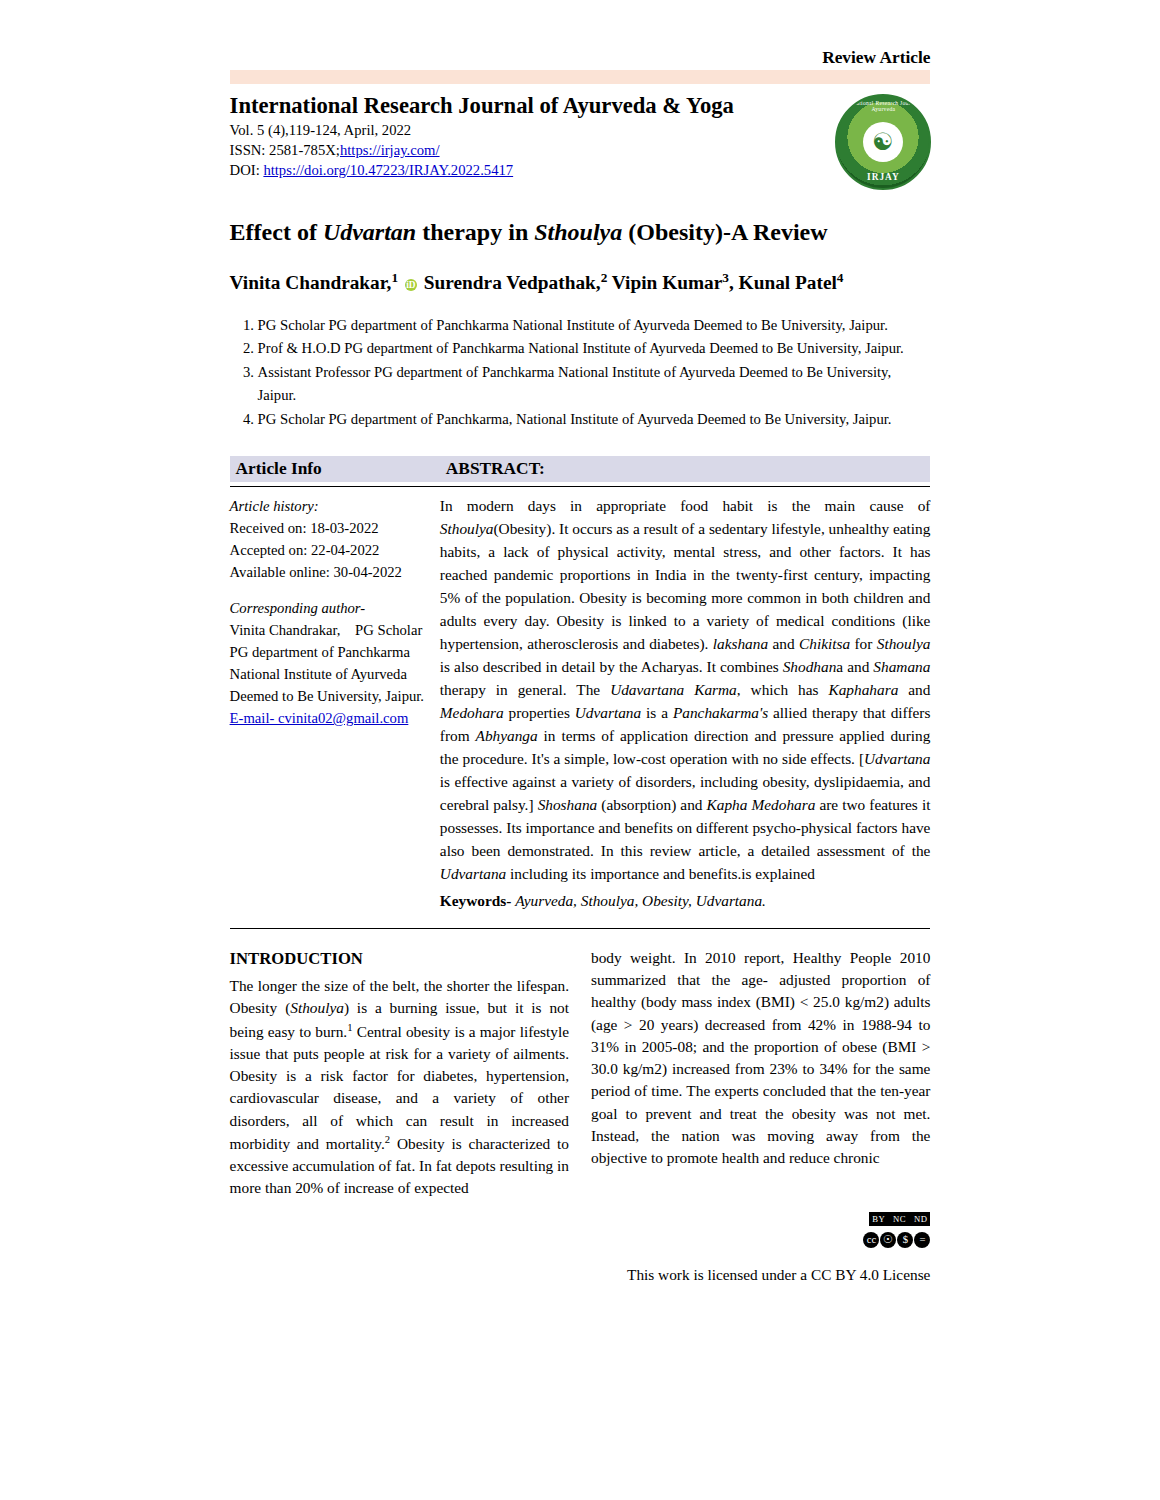Review Article
International Research Journal of Ayurveda & Yoga
Vol. 5 (4),119-124, April, 2022
ISSN: 2581-785X;https://irjay.com/
DOI: https://doi.org/10.47223/IRJAY.2022.5417
☯
Effect of Udvartan therapy in Sthoulya (Obesity)-A Review
Vinita Chandrakar,1 iD Surendra Vedpathak,2 Vipin Kumar3, Kunal Patel4
PG Scholar PG department of Panchkarma National Institute of Ayurveda Deemed to Be University, Jaipur.
Prof & H.O.D PG department of Panchkarma National Institute of Ayurveda Deemed to Be University, Jaipur.
Assistant Professor PG department of Panchkarma National Institute of Ayurveda Deemed to Be University, Jaipur.
PG Scholar PG department of Panchkarma, National Institute of Ayurveda Deemed to Be University, Jaipur.
| Article Info Article history: Received on: 18-03-2022 Accepted on: 22-04-2022 Available online: 30-04-2022 Corresponding author- Vinita Chandrakar, PG Scholar PG department of Panchkarma National Institute of Ayurveda Deemed to Be University, Jaipur. E-mail- cvinita02@gmail.com | ABSTRACT: In modern days in appropriate food habit is the main cause of Sthoulya (Obesity). It occurs as a result of a sedentary lifestyle, unhealthy eating habits, a lack of physical activity, mental stress, and other factors. It has reached pandemic proportions in India in the twenty-first century, impacting 5% of the population. Obesity is becoming more common in both children and adults every day. Obesity is linked to a variety of medical conditions (like hypertension, atherosclerosis and diabetes). lakshana and Chikitsa for Sthoulya is also described in detail by the Acharyas. It combines Shodhan a and Shamana therapy in general. The Udavartana Karma , which has Kaphahara and Medohara properties Udvartana is a Panchakarma's allied therapy that differs from Abhyanga in terms of application direction and pressure applied during the procedure. It's a simple, low-cost operation with no side effects. [ Udvartana is effective against a variety of disorders, including obesity, dyslipidaemia, and cerebral palsy.] Shoshana (absorption) and Kapha Medohara are two features it possesses. Its importance and benefits on different psycho-physical factors have also been demonstrated. In this review article, a detailed assessment of the Udvartana including its importance and benefits.is explained Keywords- Ayurveda, Sthoulya, Obesity, Udvartana. |
INTRODUCTION
The longer the size of the belt, the shorter the lifespan. Obesity (Sthoulya) is a burning issue, but it is not being easy to burn.1 Central obesity is a major lifestyle issue that puts people at risk for a variety of ailments. Obesity is a risk factor for diabetes, hypertension, cardiovascular disease, and a variety of other disorders, all of which can result in increased morbidity and mortality.2 Obesity is characterized to excessive accumulation of fat. In fat depots resulting in more than 20% of increase of expected
body weight. In 2010 report, Healthy People 2010 summarized that the age- adjusted proportion of healthy (body mass index (BMI) < 25.0 kg/m2) adults (age > 20 years) decreased from 42% in 1988-94 to 31% in 2005-08; and the proportion of obese (BMI > 30.0 kg/m2) increased from 23% to 34% for the same period of time. The experts concluded that the ten-year goal to prevent and treat the obesity was not met. Instead, the nation was moving away from the objective to promote health and reduce chronic
BY NC ND
cc☉$=
This work is licensed under a CC BY 4.0 License